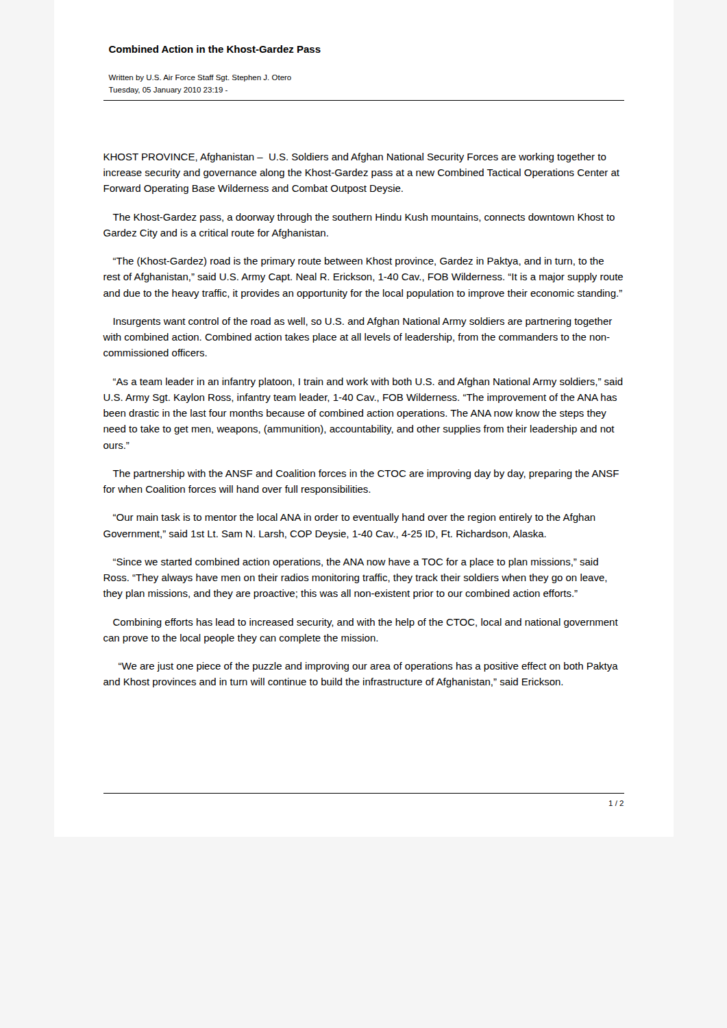Combined Action in the Khost-Gardez Pass
Written by U.S. Air Force Staff Sgt. Stephen J. Otero
Tuesday, 05 January 2010 23:19 -
KHOST PROVINCE, Afghanistan – U.S. Soldiers and Afghan National Security Forces are working together to increase security and governance along the Khost-Gardez pass at a new Combined Tactical Operations Center at Forward Operating Base Wilderness and Combat Outpost Deysie.
The Khost-Gardez pass, a doorway through the southern Hindu Kush mountains, connects downtown Khost to Gardez City and is a critical route for Afghanistan.
“The (Khost-Gardez) road is the primary route between Khost province, Gardez in Paktya, and in turn, to the rest of Afghanistan,” said U.S. Army Capt. Neal R. Erickson, 1-40 Cav., FOB Wilderness. “It is a major supply route and due to the heavy traffic, it provides an opportunity for the local population to improve their economic standing.”
Insurgents want control of the road as well, so U.S. and Afghan National Army soldiers are partnering together with combined action. Combined action takes place at all levels of leadership, from the commanders to the non-commissioned officers.
“As a team leader in an infantry platoon, I train and work with both U.S. and Afghan National Army soldiers,” said U.S. Army Sgt. Kaylon Ross, infantry team leader, 1-40 Cav., FOB Wilderness. “The improvement of the ANA has been drastic in the last four months because of combined action operations. The ANA now know the steps they need to take to get men, weapons, (ammunition), accountability, and other supplies from their leadership and not ours.”
The partnership with the ANSF and Coalition forces in the CTOC are improving day by day, preparing the ANSF for when Coalition forces will hand over full responsibilities.
“Our main task is to mentor the local ANA in order to eventually hand over the region entirely to the Afghan Government,” said 1st Lt. Sam N. Larsh, COP Deysie, 1-40 Cav., 4-25 ID, Ft. Richardson, Alaska.
“Since we started combined action operations, the ANA now have a TOC for a place to plan missions,” said Ross. “They always have men on their radios monitoring traffic, they track their soldiers when they go on leave, they plan missions, and they are proactive; this was all non-existent prior to our combined action efforts.”
Combining efforts has lead to increased security, and with the help of the CTOC, local and national government can prove to the local people they can complete the mission.
“We are just one piece of the puzzle and improving our area of operations has a positive effect on both Paktya and Khost provinces and in turn will continue to build the infrastructure of Afghanistan,” said Erickson.
1 / 2